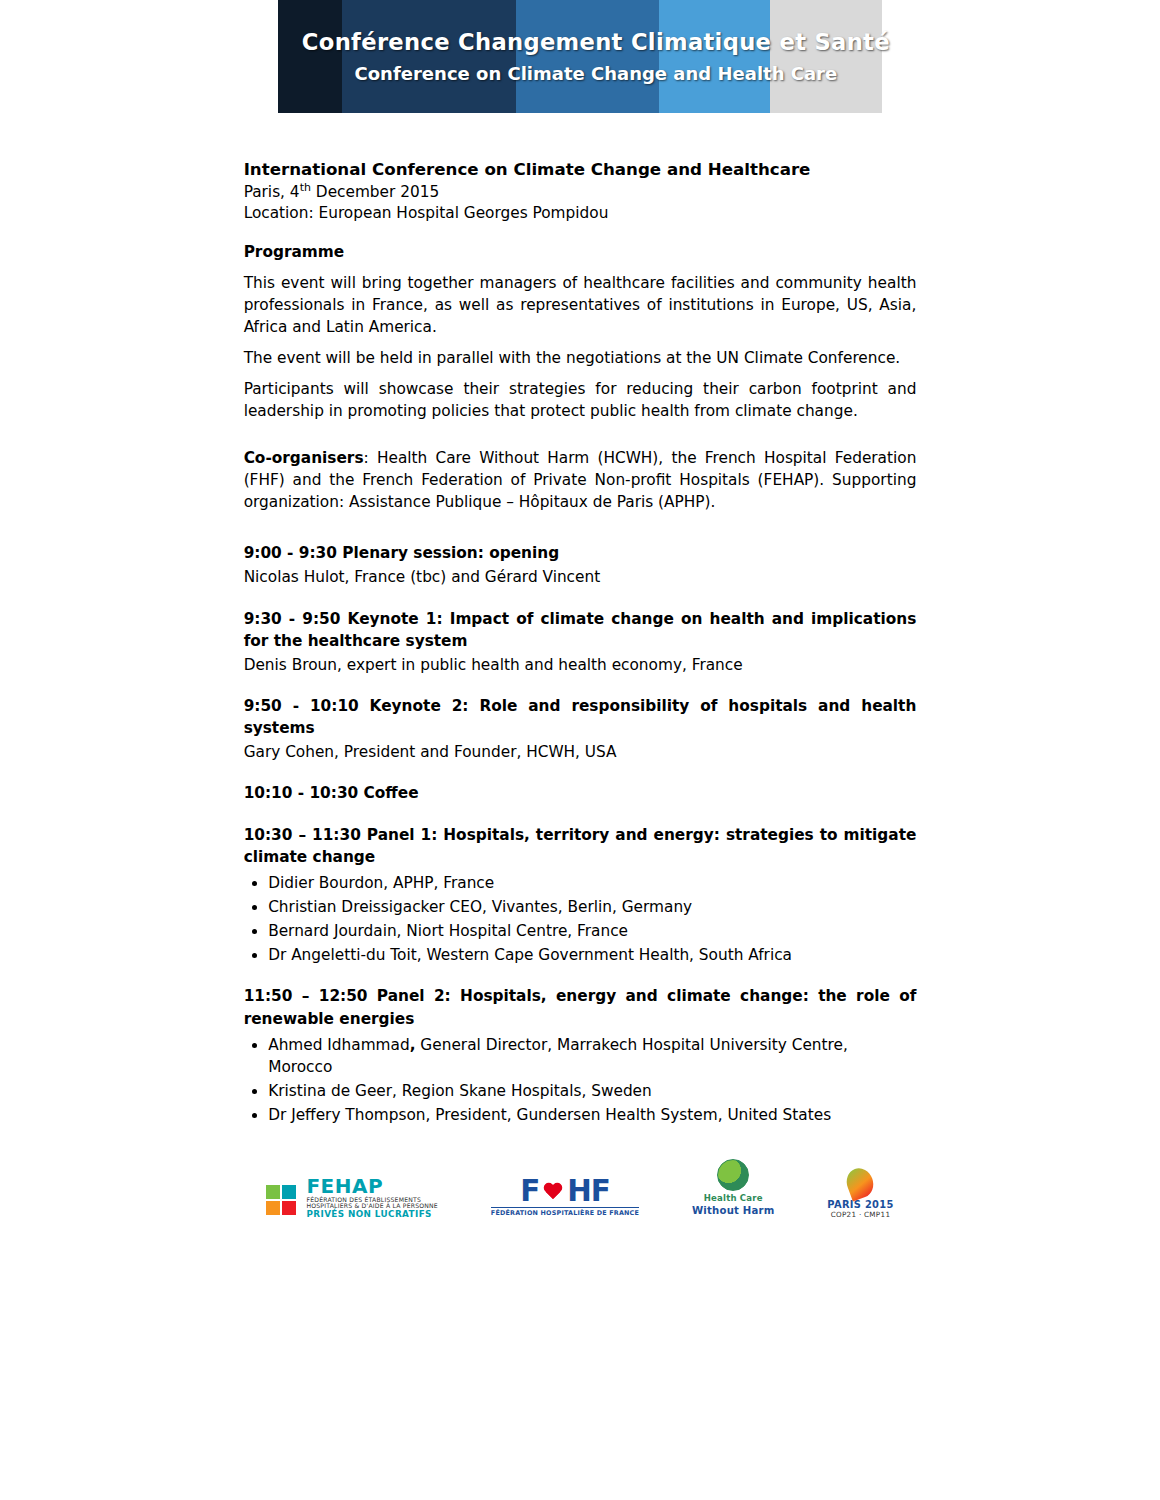Conférence Changement Climatique et Santé
Conference on Climate Change and Health Care
International Conference on Climate Change and Healthcare
Paris, 4th December 2015
Location: European Hospital Georges Pompidou
Programme
This event will bring together managers of healthcare facilities and community health professionals in France, as well as representatives of institutions in Europe, US, Asia, Africa and Latin America.
The event will be held in parallel with the negotiations at the UN Climate Conference.
Participants will showcase their strategies for reducing their carbon footprint and leadership in promoting policies that protect public health from climate change.
Co-organisers: Health Care Without Harm (HCWH), the French Hospital Federation (FHF) and the French Federation of Private Non-profit Hospitals (FEHAP). Supporting organization: Assistance Publique – Hôpitaux de Paris (APHP).
9:00 - 9:30 Plenary session: opening
Nicolas Hulot, France (tbc) and Gérard Vincent
9:30 - 9:50 Keynote 1: Impact of climate change on health and implications for the healthcare system
Denis Broun, expert in public health and health economy, France
9:50 - 10:10 Keynote 2: Role and responsibility of hospitals and health systems
Gary Cohen, President and Founder, HCWH, USA
10:10 - 10:30 Coffee
10:30 – 11:30 Panel 1: Hospitals, territory and energy: strategies to mitigate climate change
Didier Bourdon, APHP, France
Christian Dreissigacker CEO, Vivantes, Berlin, Germany
Bernard Jourdain, Niort Hospital Centre, France
Dr Angeletti-du Toit, Western Cape Government Health, South Africa
11:50 – 12:50 Panel 2: Hospitals, energy and climate change: the role of renewable energies
Ahmed Idhammad, General Director, Marrakech Hospital University Centre, Morocco
Kristina de Geer, Region Skane Hospitals, Sweden
Dr Jeffery Thompson, President, Gundersen Health System, United States
FEHAP
Fédération des établissements
hospitaliers & d'aide à la personne
Privés non lucratifs
F HF
Fédération Hospitalière de France
Health Care
Without Harm
PARIS 2015 COP21 · CMP11